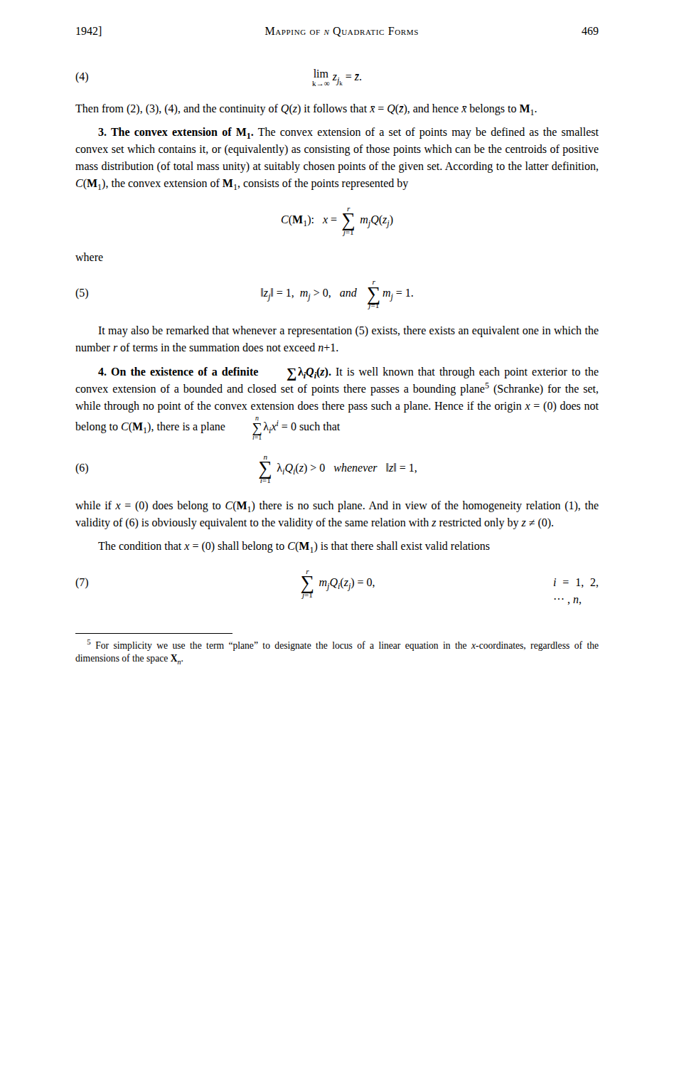1942] Mapping of n Quadratic Forms 469
(4) lim k→∞zjk = z̄.
Then from (2), (3), (4), and the continuity of Q(z) it follows that x̄ = Q(z̄), and hence x̄ belongs to M1.
3. The convex extension of M1. The convex extension of a set of points may be defined as the smallest convex set which contains it, or (equivalently) as consisting of those points which can be the centroids of positive mass distribution (of total mass unity) at suitably chosen points of the given set. According to the latter definition, C(M1), the convex extension of M1, consists of the points represented by
C(M1): x = r∑j=1 mjQ(zj)
where
(5) ‖zj‖ = 1, mj > 0, and r∑j=1 mj = 1.
It may also be remarked that whenever a representation (5) exists, there exists an equivalent one in which the number r of terms in the summation does not exceed n+1.
4. On the existence of a definite ∑λiQi(z). It is well known that through each point exterior to the convex extension of a bounded and closed set of points there passes a bounding plane5 (Schranke) for the set, while through no point of the convex extension does there pass such a plane. Hence if the origin x = (0) does not belong to C(M1), there is a plane n∑i=1λixi = 0 such that
(6) n∑i=1 λiQi(z) > 0 whenever ‖z‖ = 1,
while if x = (0) does belong to C(M1) there is no such plane. And in view of the homogeneity relation (1), the validity of (6) is obviously equivalent to the validity of the same relation with z restricted only by z ≠ (0).
The condition that x = (0) shall belong to C(M1) is that there shall exist valid relations
(7) r∑j=1 mjQi(zj) = 0, i = 1, 2, ··· , n,
5 For simplicity we use the term “plane” to designate the locus of a linear equation in the x-coordinates, regardless of the dimensions of the space Xn.